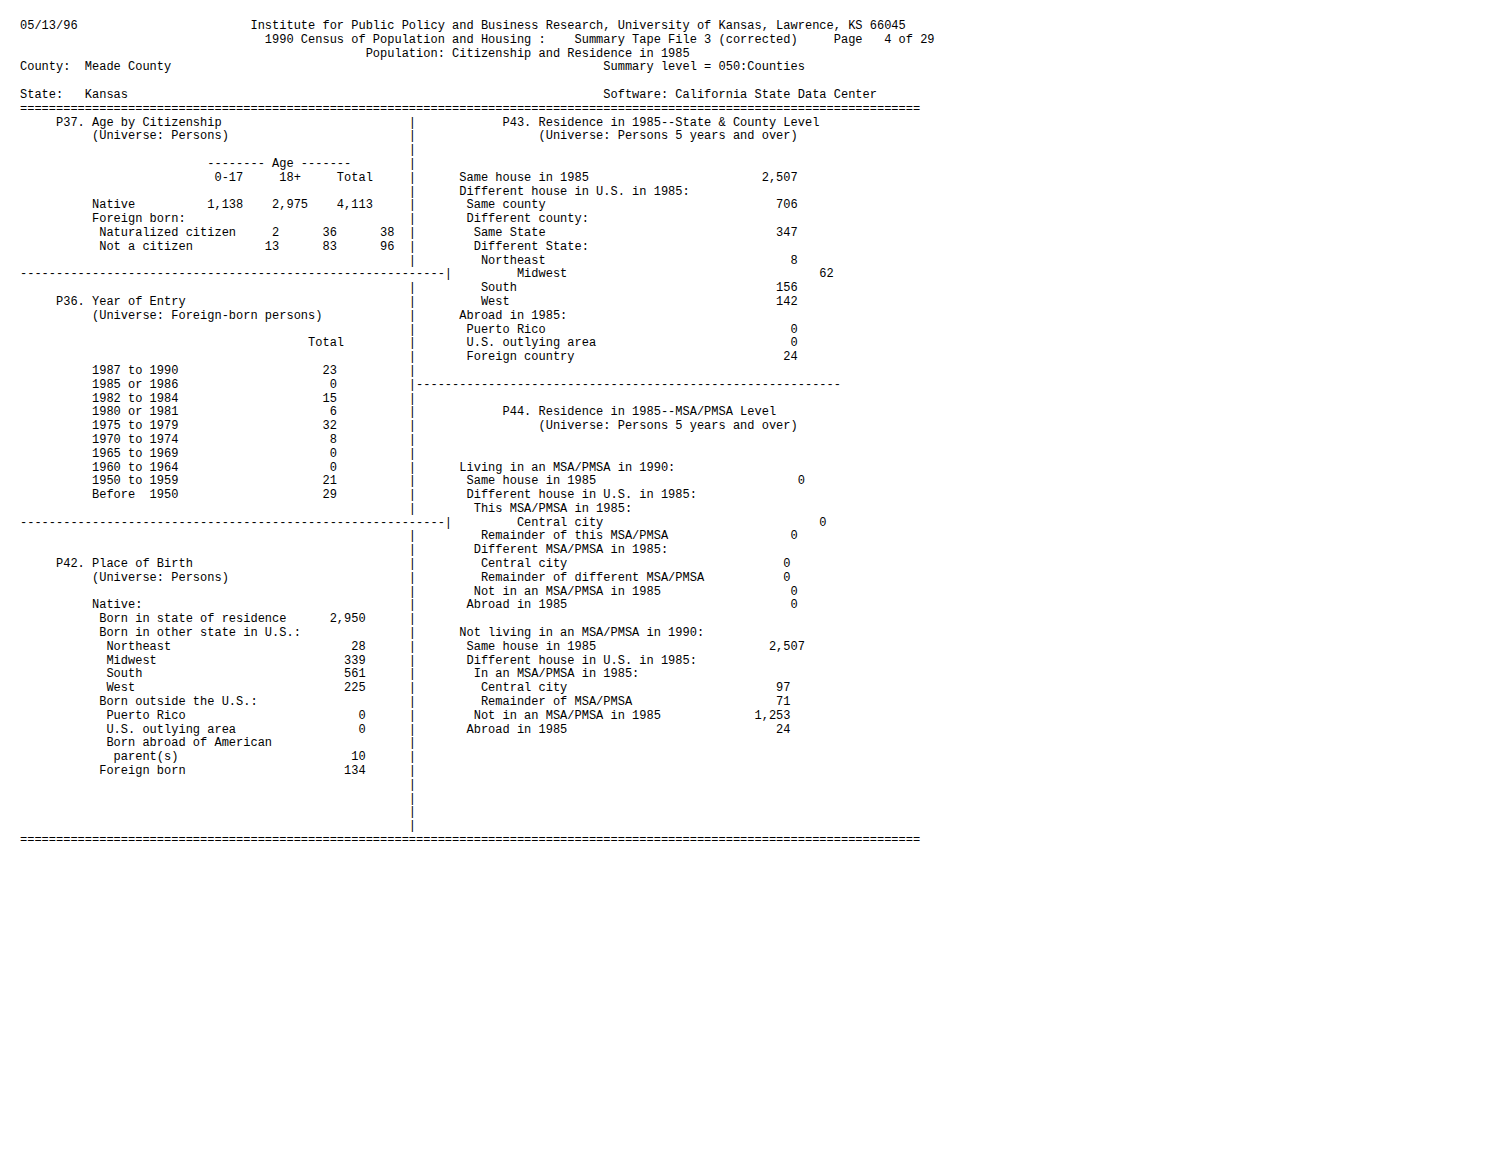05/13/96                        Institute for Public Policy and Business Research, University of Kansas, Lawrence, KS 66045
                                  1990 Census of Population and Housing :    Summary Tape File 3 (corrected)     Page   4 of 29
                                                Population: Citizenship and Residence in 1985
County:  Meade County                                                            Summary level = 050:Counties

State:   Kansas                                                                  Software: California State Data Center
=============================================================================================================================
     P37. Age by Citizenship                          |            P43. Residence in 1985--State & County Level
          (Universe: Persons)                         |                 (Universe: Persons 5 years and over)
                                                      |
                          -------- Age -------        |
                           0-17     18+     Total     |      Same house in 1985                        2,507
                                                      |      Different house in U.S. in 1985:
          Native          1,138    2,975    4,113     |       Same county                                706
          Foreign born:                               |       Different county:
           Naturalized citizen     2      36      38  |        Same State                                347
           Not a citizen          13      83      96  |        Different State:
                                                      |         Northeast                                  8
-----------------------------------------------------------|         Midwest                                   62
                                                      |         South                                    156
     P36. Year of Entry                               |         West                                     142
          (Universe: Foreign-born persons)            |      Abroad in 1985:
                                                      |       Puerto Rico                                  0
                                        Total         |       U.S. outlying area                           0
                                                      |       Foreign country                             24
          1987 to 1990                    23          |
          1985 or 1986                     0          |-----------------------------------------------------------
          1982 to 1984                    15          |
          1980 or 1981                     6          |            P44. Residence in 1985--MSA/PMSA Level
          1975 to 1979                    32          |                 (Universe: Persons 5 years and over)
          1970 to 1974                     8          |
          1965 to 1969                     0          |
          1960 to 1964                     0          |      Living in an MSA/PMSA in 1990:
          1950 to 1959                    21          |       Same house in 1985                            0
          Before  1950                    29          |       Different house in U.S. in 1985:
                                                      |        This MSA/PMSA in 1985:
-----------------------------------------------------------|         Central city                              0
                                                      |         Remainder of this MSA/PMSA                 0
                                                      |        Different MSA/PMSA in 1985:
     P42. Place of Birth                              |         Central city                              0
          (Universe: Persons)                         |         Remainder of different MSA/PMSA           0
                                                      |        Not in an MSA/PMSA in 1985                  0
          Native:                                     |       Abroad in 1985                               0
           Born in state of residence      2,950      |
           Born in other state in U.S.:               |      Not living in an MSA/PMSA in 1990:
            Northeast                         28      |       Same house in 1985                        2,507
            Midwest                          339      |       Different house in U.S. in 1985:
            South                            561      |        In an MSA/PMSA in 1985:
            West                             225      |         Central city                             97
           Born outside the U.S.:                     |         Remainder of MSA/PMSA                    71
            Puerto Rico                        0      |        Not in an MSA/PMSA in 1985             1,253
            U.S. outlying area                 0      |       Abroad in 1985                             24
            Born abroad of American                   |
             parent(s)                        10      |
           Foreign born                      134      |
                                                      |
                                                      |
                                                      |
                                                      |
=============================================================================================================================